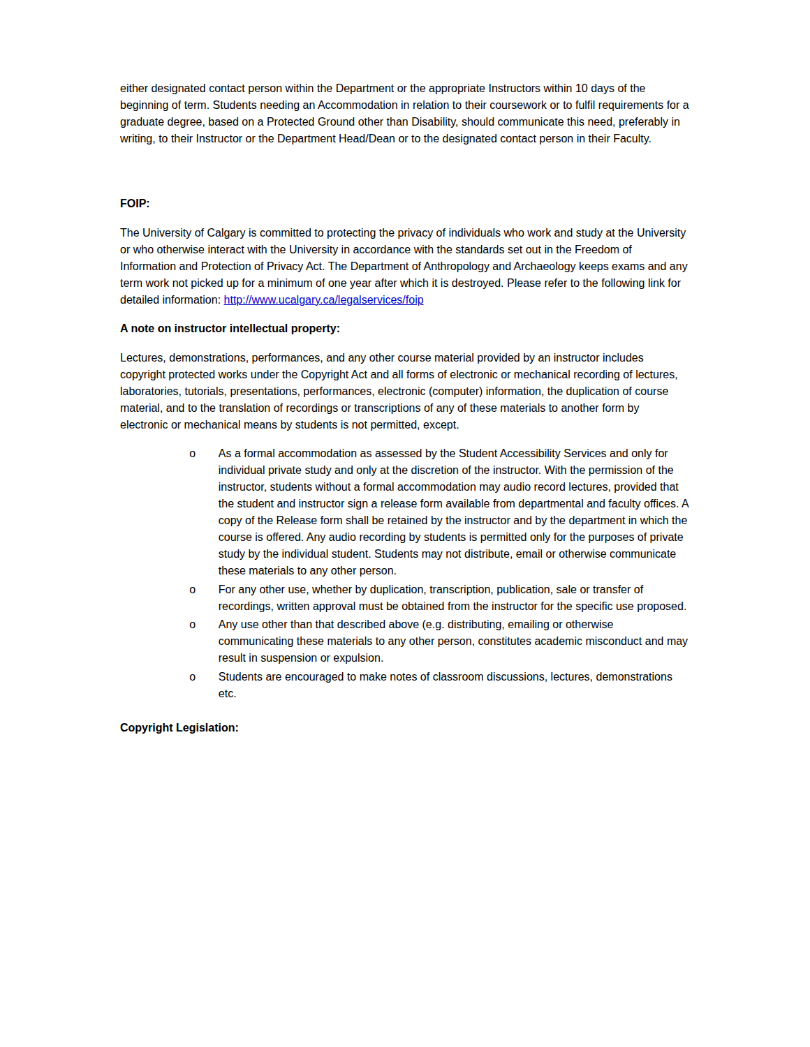either designated contact person within the Department or the appropriate Instructors within 10 days of the beginning of term. Students needing an Accommodation in relation to their coursework or to fulfil requirements for a graduate degree, based on a Protected Ground other than Disability, should communicate this need, preferably in writing, to their Instructor or the Department Head/Dean or to the designated contact person in their Faculty.
FOIP:
The University of Calgary is committed to protecting the privacy of individuals who work and study at the University or who otherwise interact with the University in accordance with the standards set out in the Freedom of Information and Protection of Privacy Act. The Department of Anthropology and Archaeology keeps exams and any term work not picked up for a minimum of one year after which it is destroyed. Please refer to the following link for detailed information: http://www.ucalgary.ca/legalservices/foip
A note on instructor intellectual property:
Lectures, demonstrations, performances, and any other course material provided by an instructor includes copyright protected works under the Copyright Act and all forms of electronic or mechanical recording of lectures, laboratories, tutorials, presentations, performances, electronic (computer) information, the duplication of course material, and to the translation of recordings or transcriptions of any of these materials to another form by electronic or mechanical means by students is not permitted, except.
As a formal accommodation as assessed by the Student Accessibility Services and only for individual private study and only at the discretion of the instructor. With the permission of the instructor, students without a formal accommodation may audio record lectures, provided that the student and instructor sign a release form available from departmental and faculty offices. A copy of the Release form shall be retained by the instructor and by the department in which the course is offered. Any audio recording by students is permitted only for the purposes of private study by the individual student. Students may not distribute, email or otherwise communicate these materials to any other person.
For any other use, whether by duplication, transcription, publication, sale or transfer of recordings, written approval must be obtained from the instructor for the specific use proposed.
Any use other than that described above (e.g. distributing, emailing or otherwise communicating these materials to any other person, constitutes academic misconduct and may result in suspension or expulsion.
Students are encouraged to make notes of classroom discussions, lectures, demonstrations etc.
Copyright Legislation: